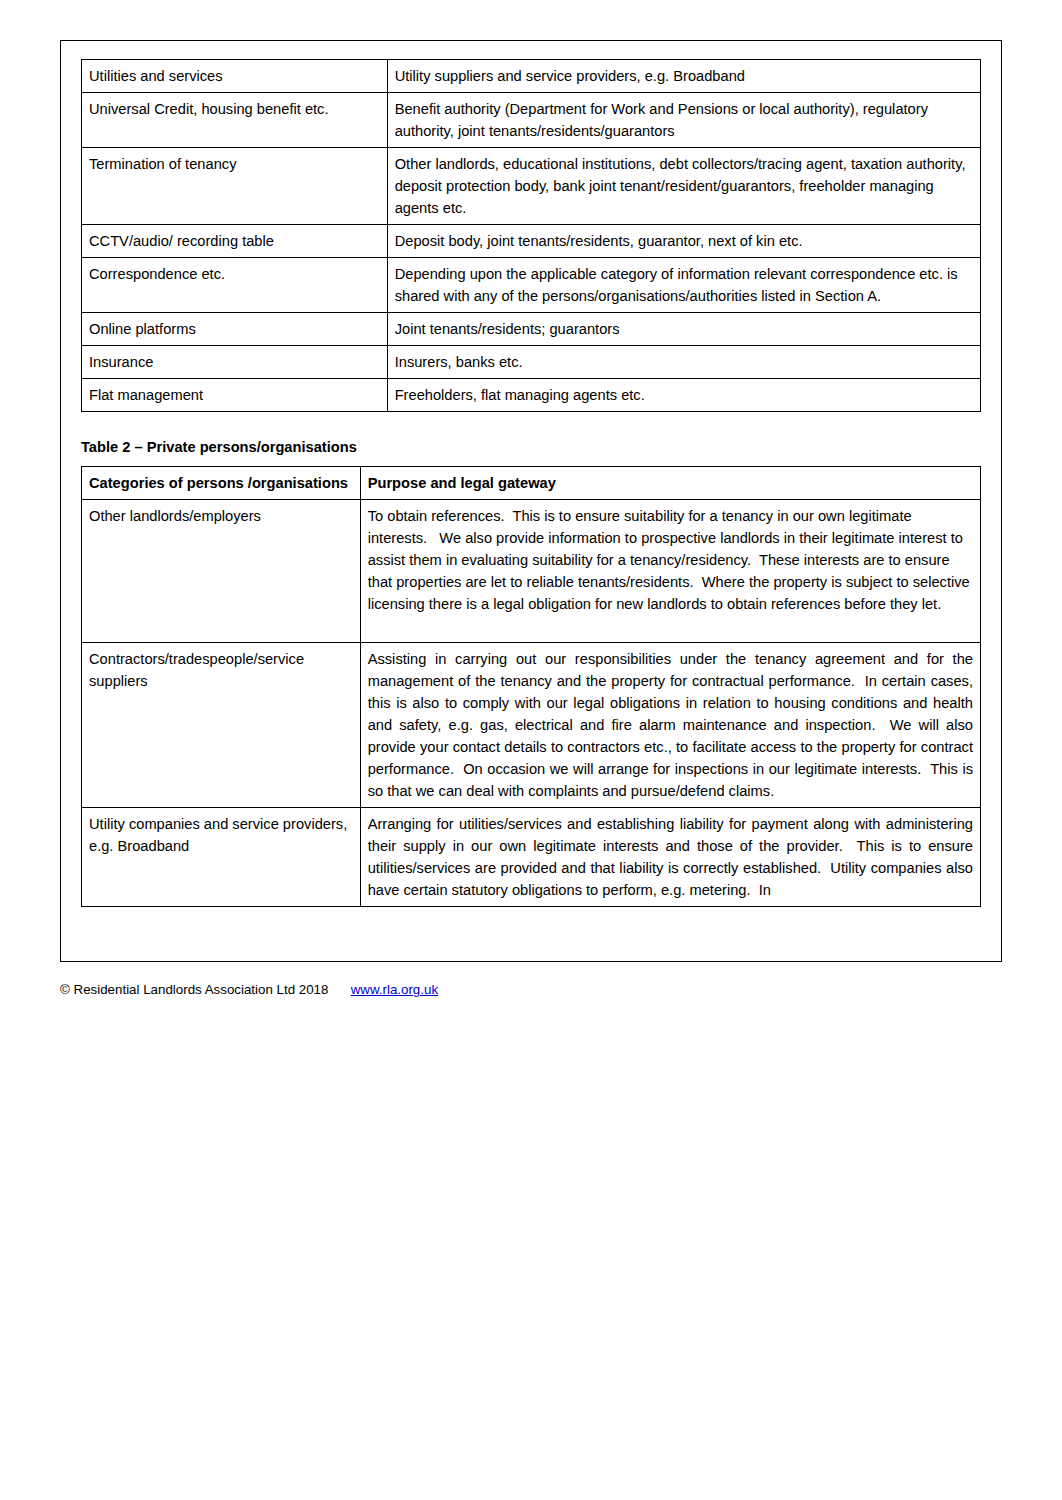| Utilities and services | Utility suppliers and service providers, e.g. Broadband |
| Universal Credit, housing benefit etc. | Benefit authority (Department for Work and Pensions or local authority), regulatory authority, joint tenants/residents/guarantors |
| Termination of tenancy | Other landlords, educational institutions, debt collectors/tracing agent, taxation authority, deposit protection body, bank joint tenant/resident/guarantors, freeholder managing agents etc. |
| CCTV/audio/ recording table | Deposit body, joint tenants/residents, guarantor, next of kin etc. |
| Correspondence etc. | Depending upon the applicable category of information relevant correspondence etc. is shared with any of the persons/organisations/authorities listed in Section A. |
| Online platforms | Joint tenants/residents; guarantors |
| Insurance | Insurers, banks etc. |
| Flat management | Freeholders, flat managing agents etc. |
Table 2 – Private persons/organisations
| Categories of persons /organisations | Purpose and legal gateway |
| --- | --- |
| Other landlords/employers | To obtain references. This is to ensure suitability for a tenancy in our own legitimate interests. We also provide information to prospective landlords in their legitimate interest to assist them in evaluating suitability for a tenancy/residency. These interests are to ensure that properties are let to reliable tenants/residents. Where the property is subject to selective licensing there is a legal obligation for new landlords to obtain references before they let. |
| Contractors/tradespeople/service suppliers | Assisting in carrying out our responsibilities under the tenancy agreement and for the management of the tenancy and the property for contractual performance. In certain cases, this is also to comply with our legal obligations in relation to housing conditions and health and safety, e.g. gas, electrical and fire alarm maintenance and inspection. We will also provide your contact details to contractors etc., to facilitate access to the property for contract performance. On occasion we will arrange for inspections in our legitimate interests. This is so that we can deal with complaints and pursue/defend claims. |
| Utility companies and service providers, e.g. Broadband | Arranging for utilities/services and establishing liability for payment along with administering their supply in our own legitimate interests and those of the provider. This is to ensure utilities/services are provided and that liability is correctly established. Utility companies also have certain statutory obligations to perform, e.g. metering. In |
© Residential Landlords Association Ltd 2018 www.rla.org.uk